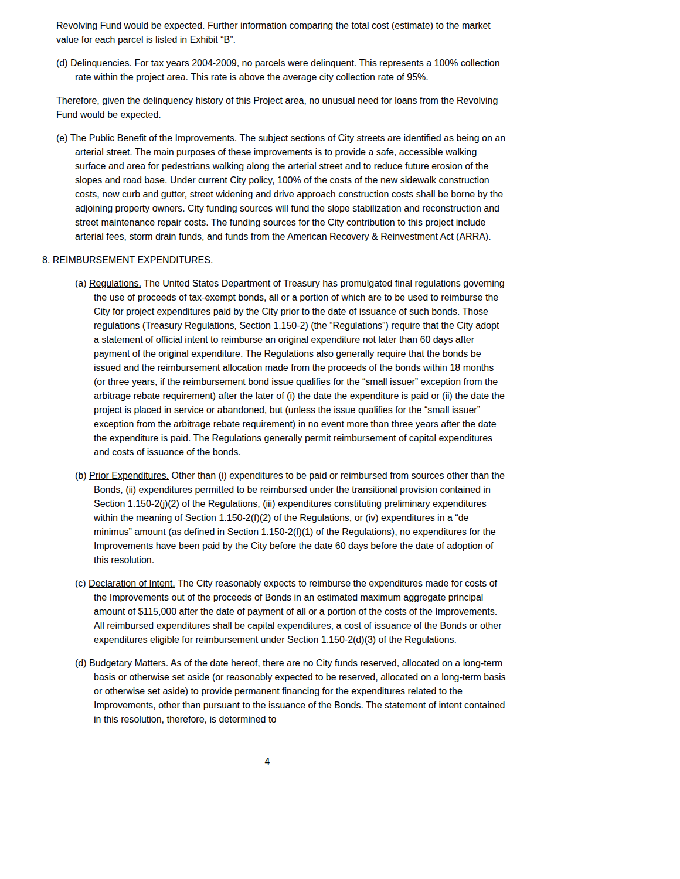Revolving Fund would be expected. Further information comparing the total cost (estimate) to the market value for each parcel is listed in Exhibit “B”.
(d) Delinquencies. For tax years 2004-2009, no parcels were delinquent. This represents a 100% collection rate within the project area. This rate is above the average city collection rate of 95%.
Therefore, given the delinquency history of this Project area, no unusual need for loans from the Revolving Fund would be expected.
(e) The Public Benefit of the Improvements. The subject sections of City streets are identified as being on an arterial street. The main purposes of these improvements is to provide a safe, accessible walking surface and area for pedestrians walking along the arterial street and to reduce future erosion of the slopes and road base. Under current City policy, 100% of the costs of the new sidewalk construction costs, new curb and gutter, street widening and drive approach construction costs shall be borne by the adjoining property owners. City funding sources will fund the slope stabilization and reconstruction and street maintenance repair costs. The funding sources for the City contribution to this project include arterial fees, storm drain funds, and funds from the American Recovery & Reinvestment Act (ARRA).
8. REIMBURSEMENT EXPENDITURES.
(a) Regulations. The United States Department of Treasury has promulgated final regulations governing the use of proceeds of tax-exempt bonds, all or a portion of which are to be used to reimburse the City for project expenditures paid by the City prior to the date of issuance of such bonds. Those regulations (Treasury Regulations, Section 1.150-2) (the “Regulations”) require that the City adopt a statement of official intent to reimburse an original expenditure not later than 60 days after payment of the original expenditure. The Regulations also generally require that the bonds be issued and the reimbursement allocation made from the proceeds of the bonds within 18 months (or three years, if the reimbursement bond issue qualifies for the “small issuer” exception from the arbitrage rebate requirement) after the later of (i) the date the expenditure is paid or (ii) the date the project is placed in service or abandoned, but (unless the issue qualifies for the “small issuer” exception from the arbitrage rebate requirement) in no event more than three years after the date the expenditure is paid. The Regulations generally permit reimbursement of capital expenditures and costs of issuance of the bonds.
(b) Prior Expenditures. Other than (i) expenditures to be paid or reimbursed from sources other than the Bonds, (ii) expenditures permitted to be reimbursed under the transitional provision contained in Section 1.150-2(j)(2) of the Regulations, (iii) expenditures constituting preliminary expenditures within the meaning of Section 1.150-2(f)(2) of the Regulations, or (iv) expenditures in a “de minimus” amount (as defined in Section 1.150-2(f)(1) of the Regulations), no expenditures for the Improvements have been paid by the City before the date 60 days before the date of adoption of this resolution.
(c) Declaration of Intent. The City reasonably expects to reimburse the expenditures made for costs of the Improvements out of the proceeds of Bonds in an estimated maximum aggregate principal amount of $115,000 after the date of payment of all or a portion of the costs of the Improvements. All reimbursed expenditures shall be capital expenditures, a cost of issuance of the Bonds or other expenditures eligible for reimbursement under Section 1.150-2(d)(3) of the Regulations.
(d) Budgetary Matters. As of the date hereof, there are no City funds reserved, allocated on a long-term basis or otherwise set aside (or reasonably expected to be reserved, allocated on a long-term basis or otherwise set aside) to provide permanent financing for the expenditures related to the Improvements, other than pursuant to the issuance of the Bonds. The statement of intent contained in this resolution, therefore, is determined to
4